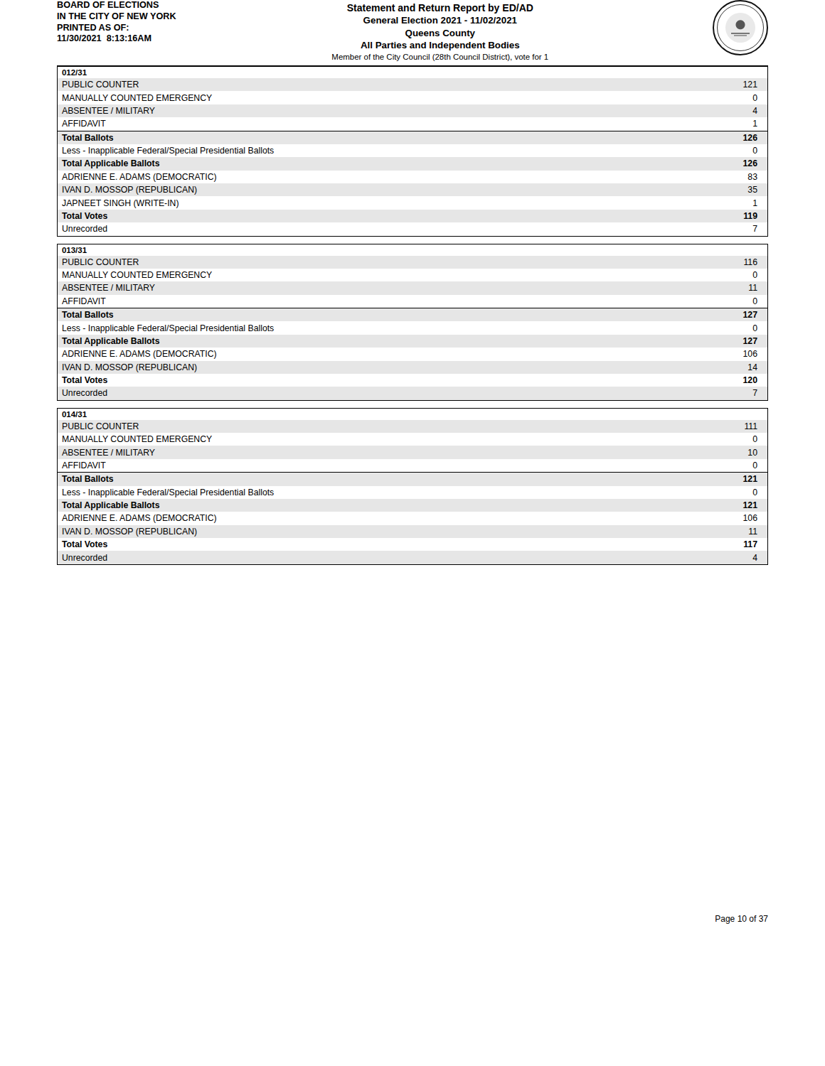BOARD OF ELECTIONS
IN THE CITY OF NEW YORK
PRINTED AS OF:
11/30/2021 8:13:16AM
Statement and Return Report by ED/AD
General Election 2021 - 11/02/2021
Queens County
All Parties and Independent Bodies
Member of the City Council (28th Council District), vote for 1
012/31
| PUBLIC COUNTER | 121 |
| MANUALLY COUNTED EMERGENCY | 0 |
| ABSENTEE / MILITARY | 4 |
| AFFIDAVIT | 1 |
| Total Ballots | 126 |
| Less - Inapplicable Federal/Special Presidential Ballots | 0 |
| Total Applicable Ballots | 126 |
| ADRIENNE E. ADAMS (DEMOCRATIC) | 83 |
| IVAN D. MOSSOP (REPUBLICAN) | 35 |
| JAPNEET SINGH (WRITE-IN) | 1 |
| Total Votes | 119 |
| Unrecorded | 7 |
013/31
| PUBLIC COUNTER | 116 |
| MANUALLY COUNTED EMERGENCY | 0 |
| ABSENTEE / MILITARY | 11 |
| AFFIDAVIT | 0 |
| Total Ballots | 127 |
| Less - Inapplicable Federal/Special Presidential Ballots | 0 |
| Total Applicable Ballots | 127 |
| ADRIENNE E. ADAMS (DEMOCRATIC) | 106 |
| IVAN D. MOSSOP (REPUBLICAN) | 14 |
| Total Votes | 120 |
| Unrecorded | 7 |
014/31
| PUBLIC COUNTER | 111 |
| MANUALLY COUNTED EMERGENCY | 0 |
| ABSENTEE / MILITARY | 10 |
| AFFIDAVIT | 0 |
| Total Ballots | 121 |
| Less - Inapplicable Federal/Special Presidential Ballots | 0 |
| Total Applicable Ballots | 121 |
| ADRIENNE E. ADAMS (DEMOCRATIC) | 106 |
| IVAN D. MOSSOP (REPUBLICAN) | 11 |
| Total Votes | 117 |
| Unrecorded | 4 |
Page 10 of 37